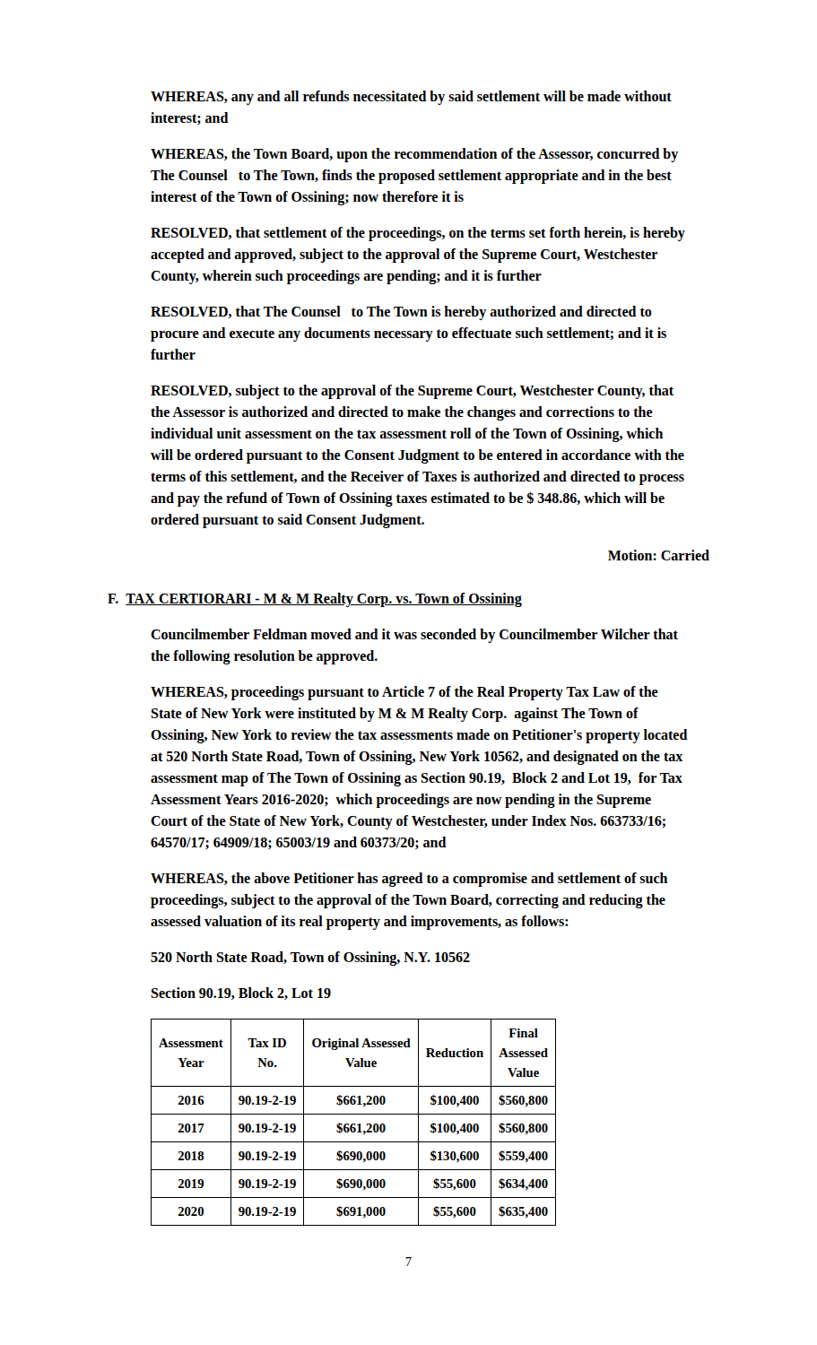WHEREAS, any and all refunds necessitated by said settlement will be made without interest; and
WHEREAS, the Town Board, upon the recommendation of the Assessor, concurred by The Counsel to The Town, finds the proposed settlement appropriate and in the best interest of the Town of Ossining; now therefore it is
RESOLVED, that settlement of the proceedings, on the terms set forth herein, is hereby accepted and approved, subject to the approval of the Supreme Court, Westchester County, wherein such proceedings are pending; and it is further
RESOLVED, that The Counsel to The Town is hereby authorized and directed to procure and execute any documents necessary to effectuate such settlement; and it is further
RESOLVED, subject to the approval of the Supreme Court, Westchester County, that the Assessor is authorized and directed to make the changes and corrections to the individual unit assessment on the tax assessment roll of the Town of Ossining, which will be ordered pursuant to the Consent Judgment to be entered in accordance with the terms of this settlement, and the Receiver of Taxes is authorized and directed to process and pay the refund of Town of Ossining taxes estimated to be $ 348.86, which will be ordered pursuant to said Consent Judgment.
Motion: Carried
F. TAX CERTIORARI - M & M Realty Corp. vs. Town of Ossining
Councilmember Feldman moved and it was seconded by Councilmember Wilcher that the following resolution be approved.
WHEREAS, proceedings pursuant to Article 7 of the Real Property Tax Law of the State of New York were instituted by M & M Realty Corp. against The Town of Ossining, New York to review the tax assessments made on Petitioner's property located at 520 North State Road, Town of Ossining, New York 10562, and designated on the tax assessment map of The Town of Ossining as Section 90.19, Block 2 and Lot 19, for Tax Assessment Years 2016-2020; which proceedings are now pending in the Supreme Court of the State of New York, County of Westchester, under Index Nos. 663733/16; 64570/17; 64909/18; 65003/19 and 60373/20; and
WHEREAS, the above Petitioner has agreed to a compromise and settlement of such proceedings, subject to the approval of the Town Board, correcting and reducing the assessed valuation of its real property and improvements, as follows:
520 North State Road, Town of Ossining, N.Y. 10562
Section 90.19, Block 2, Lot 19
| Assessment Year | Tax ID No. | Original Assessed Value | Reduction | Final Assessed Value |
| --- | --- | --- | --- | --- |
| 2016 | 90.19-2-19 | $661,200 | $100,400 | $560,800 |
| 2017 | 90.19-2-19 | $661,200 | $100,400 | $560,800 |
| 2018 | 90.19-2-19 | $690,000 | $130,600 | $559,400 |
| 2019 | 90.19-2-19 | $690,000 | $55,600 | $634,400 |
| 2020 | 90.19-2-19 | $691,000 | $55,600 | $635,400 |
7